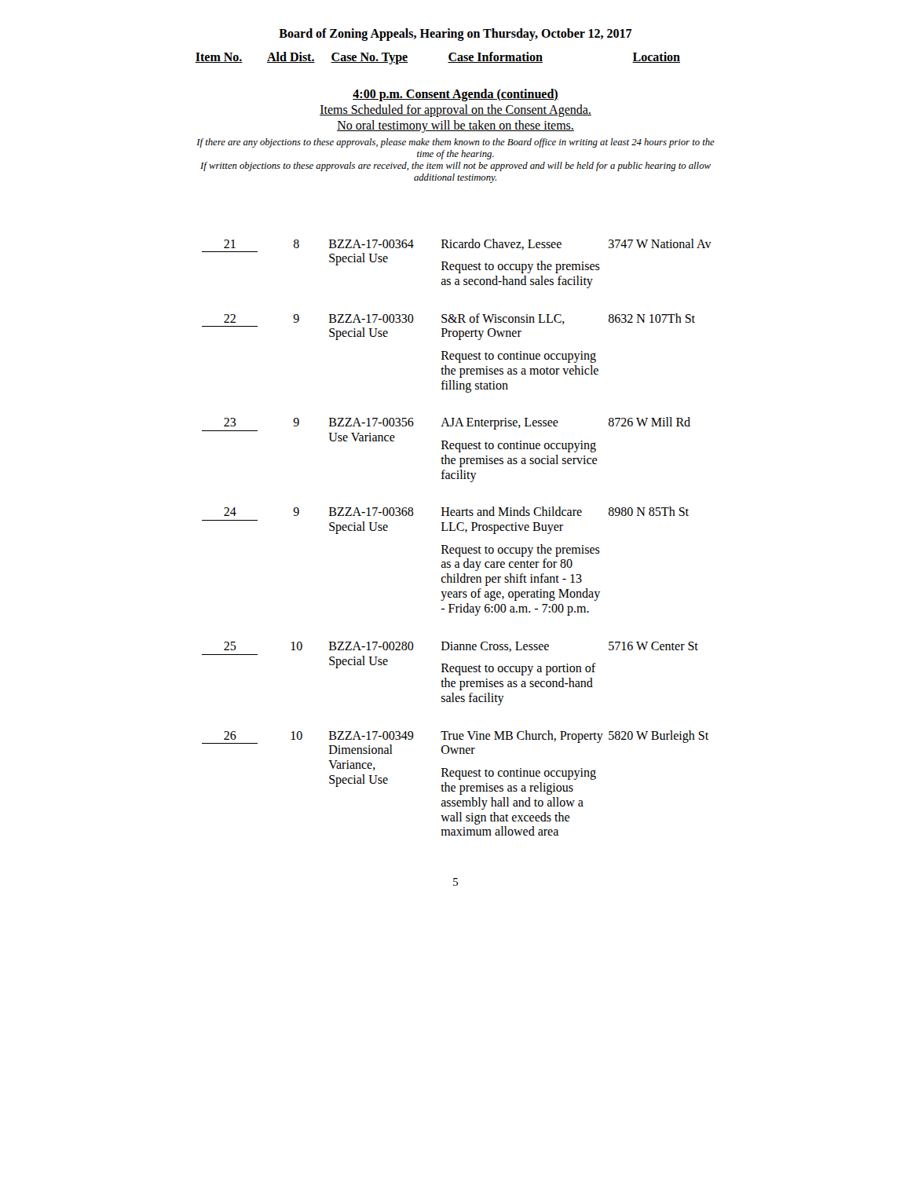Board of Zoning Appeals, Hearing on Thursday, October 12, 2017
| Item No. | Ald Dist. | Case No. Type | Case Information | Location |
4:00 p.m. Consent Agenda (continued)
Items Scheduled for approval on the Consent Agenda.
No oral testimony will be taken on these items.
If there are any objections to these approvals, please make them known to the Board office in writing at least 24 hours prior to the time of the hearing.
If written objections to these approvals are received, the item will not be approved and will be held for a public hearing to allow additional testimony.
| 21 | 8 | BZZA-17-00364 Special Use | Ricardo Chavez, Lessee Request to occupy the premises as a second-hand sales facility | 3747 W National Av |
| 22 | 9 | BZZA-17-00330 Special Use | S&R of Wisconsin LLC, Property Owner Request to continue occupying the premises as a motor vehicle filling station | 8632 N 107Th St |
| 23 | 9 | BZZA-17-00356 Use Variance | AJA Enterprise, Lessee Request to continue occupying the premises as a social service facility | 8726 W Mill Rd |
| 24 | 9 | BZZA-17-00368 Special Use | Hearts and Minds Childcare LLC, Prospective Buyer Request to occupy the premises as a day care center for 80 children per shift infant - 13 years of age, operating Monday - Friday 6:00 a.m. - 7:00 p.m. | 8980 N 85Th St |
| 25 | 10 | BZZA-17-00280 Special Use | Dianne Cross, Lessee Request to occupy a portion of the premises as a second-hand sales facility | 5716 W Center St |
| 26 | 10 | BZZA-17-00349 Dimensional Variance, Special Use | True Vine MB Church, Property Owner Request to continue occupying the premises as a religious assembly hall and to allow a wall sign that exceeds the maximum allowed area | 5820 W Burleigh St |
5